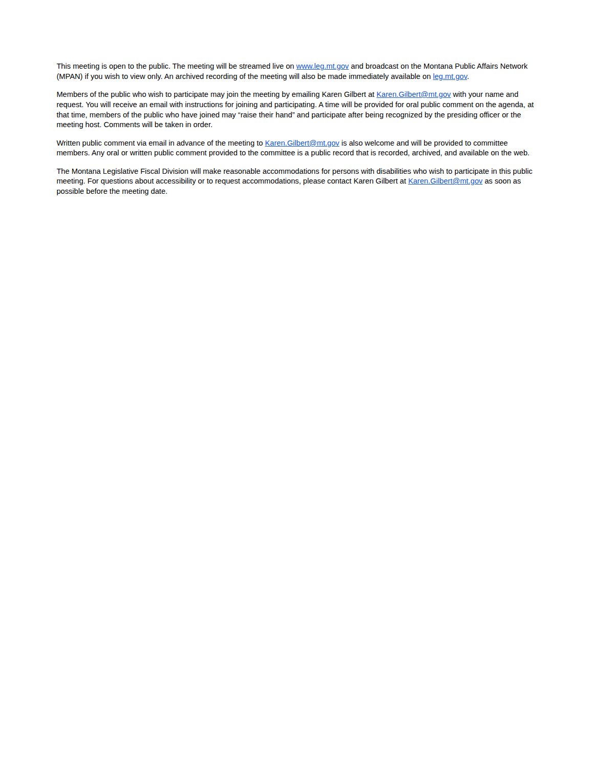This meeting is open to the public. The meeting will be streamed live on www.leg.mt.gov and broadcast on the Montana Public Affairs Network (MPAN) if you wish to view only. An archived recording of the meeting will also be made immediately available on leg.mt.gov.
Members of the public who wish to participate may join the meeting by emailing Karen Gilbert at Karen.Gilbert@mt.gov with your name and request. You will receive an email with instructions for joining and participating. A time will be provided for oral public comment on the agenda, at that time, members of the public who have joined may “raise their hand” and participate after being recognized by the presiding officer or the meeting host. Comments will be taken in order.
Written public comment via email in advance of the meeting to Karen.Gilbert@mt.gov is also welcome and will be provided to committee members. Any oral or written public comment provided to the committee is a public record that is recorded, archived, and available on the web.
The Montana Legislative Fiscal Division will make reasonable accommodations for persons with disabilities who wish to participate in this public meeting. For questions about accessibility or to request accommodations, please contact Karen Gilbert at Karen.Gilbert@mt.gov as soon as possible before the meeting date.